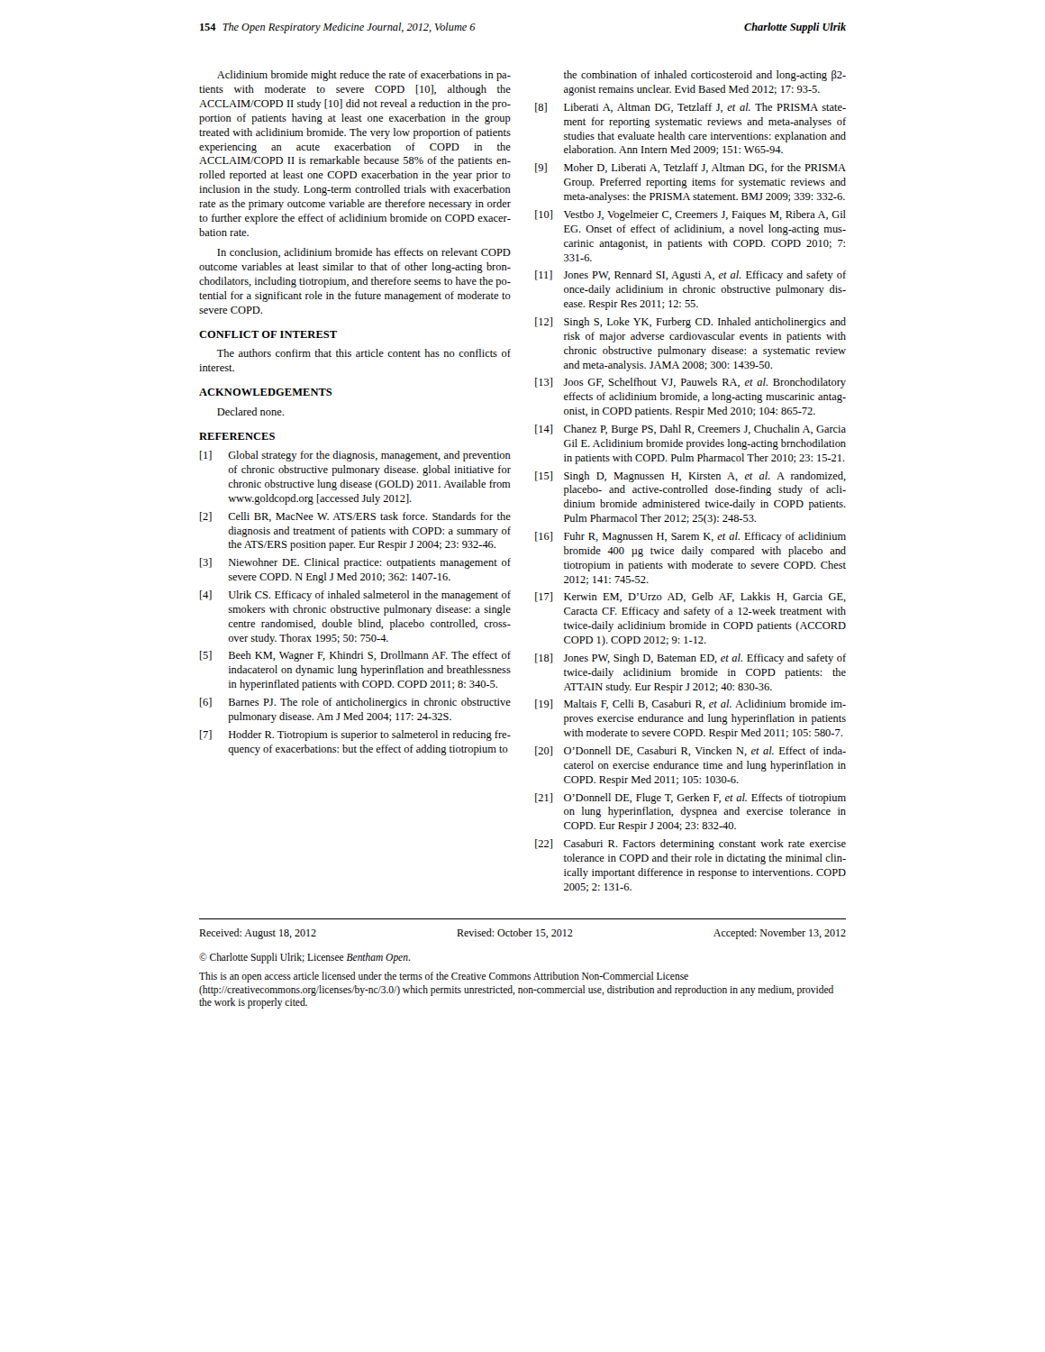154 The Open Respiratory Medicine Journal, 2012, Volume 6
Charlotte Suppli Ulrik
Aclidinium bromide might reduce the rate of exacerbations in patients with moderate to severe COPD [10], although the ACCLAIM/COPD II study [10] did not reveal a reduction in the proportion of patients having at least one exacerbation in the group treated with aclidinium bromide. The very low proportion of patients experiencing an acute exacerbation of COPD in the ACCLAIM/COPD II is remarkable because 58% of the patients enrolled reported at least one COPD exacerbation in the year prior to inclusion in the study. Long-term controlled trials with exacerbation rate as the primary outcome variable are therefore necessary in order to further explore the effect of aclidinium bromide on COPD exacerbation rate.
In conclusion, aclidinium bromide has effects on relevant COPD outcome variables at least similar to that of other long-acting bronchodilators, including tiotropium, and therefore seems to have the potential for a significant role in the future management of moderate to severe COPD.
Conflict of Interest
The authors confirm that this article content has no conflicts of interest.
Acknowledgements
Declared none.
References
[1] Global strategy for the diagnosis, management, and prevention of chronic obstructive pulmonary disease. global initiative for chronic obstructive lung disease (GOLD) 2011. Available from www.goldcopd.org [accessed July 2012].
[2] Celli BR, MacNee W. ATS/ERS task force. Standards for the diagnosis and treatment of patients with COPD: a summary of the ATS/ERS position paper. Eur Respir J 2004; 23: 932-46.
[3] Niewohner DE. Clinical practice: outpatients management of severe COPD. N Engl J Med 2010; 362: 1407-16.
[4] Ulrik CS. Efficacy of inhaled salmeterol in the management of smokers with chronic obstructive pulmonary disease: a single centre randomised, double blind, placebo controlled, cross-over study. Thorax 1995; 50: 750-4.
[5] Beeh KM, Wagner F, Khindri S, Drollmann AF. The effect of indacaterol on dynamic lung hyperinflation and breathlessness in hyperinflated patients with COPD. COPD 2011; 8: 340-5.
[6] Barnes PJ. The role of anticholinergics in chronic obstructive pulmonary disease. Am J Med 2004; 117: 24-32S.
[7] Hodder R. Tiotropium is superior to salmeterol in reducing frequency of exacerbations: but the effect of adding tiotropium to
the combination of inhaled corticosteroid and long-acting β2-agonist remains unclear. Evid Based Med 2012; 17: 93-5.
[8] Liberati A, Altman DG, Tetzlaff J, et al. The PRISMA statement for reporting systematic reviews and meta-analyses of studies that evaluate health care interventions: explanation and elaboration. Ann Intern Med 2009; 151: W65-94.
[9] Moher D, Liberati A, Tetzlaff J, Altman DG, for the PRISMA Group. Preferred reporting items for systematic reviews and meta-analyses: the PRISMA statement. BMJ 2009; 339: 332-6.
[10] Vestbo J, Vogelmeier C, Creemers J, Faiques M, Ribera A, Gil EG. Onset of effect of aclidinium, a novel long-acting muscarinic antagonist, in patients with COPD. COPD 2010; 7: 331-6.
[11] Jones PW, Rennard SI, Agusti A, et al. Efficacy and safety of once-daily aclidinium in chronic obstructive pulmonary disease. Respir Res 2011; 12: 55.
[12] Singh S, Loke YK, Furberg CD. Inhaled anticholinergics and risk of major adverse cardiovascular events in patients with chronic obstructive pulmonary disease: a systematic review and meta-analysis. JAMA 2008; 300: 1439-50.
[13] Joos GF, Schelfhout VJ, Pauwels RA, et al. Bronchodilatory effects of aclidinium bromide, a long-acting muscarinic antagonist, in COPD patients. Respir Med 2010; 104: 865-72.
[14] Chanez P, Burge PS, Dahl R, Creemers J, Chuchalin A, Garcia Gil E. Aclidinium bromide provides long-acting brnchodilation in patients with COPD. Pulm Pharmacol Ther 2010; 23: 15-21.
[15] Singh D, Magnussen H, Kirsten A, et al. A randomized, placebo- and active-controlled dose-finding study of aclidinium bromide administered twice-daily in COPD patients. Pulm Pharmacol Ther 2012; 25(3): 248-53.
[16] Fuhr R, Magnussen H, Sarem K, et al. Efficacy of aclidinium bromide 400 µg twice daily compared with placebo and tiotropium in patients with moderate to severe COPD. Chest 2012; 141: 745-52.
[17] Kerwin EM, D’Urzo AD, Gelb AF, Lakkis H, Garcia GE, Caracta CF. Efficacy and safety of a 12-week treatment with twice-daily aclidinium bromide in COPD patients (ACCORD COPD 1). COPD 2012; 9: 1-12.
[18] Jones PW, Singh D, Bateman ED, et al. Efficacy and safety of twice-daily aclidinium bromide in COPD patients: the ATTAIN study. Eur Respir J 2012; 40: 830-36.
[19] Maltais F, Celli B, Casaburi R, et al. Aclidinium bromide improves exercise endurance and lung hyperinflation in patients with moderate to severe COPD. Respir Med 2011; 105: 580-7.
[20] O’Donnell DE, Casaburi R, Vincken N, et al. Effect of indacaterol on exercise endurance time and lung hyperinflation in COPD. Respir Med 2011; 105: 1030-6.
[21] O’Donnell DE, Fluge T, Gerken F, et al. Effects of tiotropium on lung hyperinflation, dyspnea and exercise tolerance in COPD. Eur Respir J 2004; 23: 832-40.
[22] Casaburi R. Factors determining constant work rate exercise tolerance in COPD and their role in dictating the minimal clinically important difference in response to interventions. COPD 2005; 2: 131-6.
Received: August 18, 2012 Revised: October 15, 2012 Accepted: November 13, 2012
© Charlotte Suppli Ulrik; Licensee Bentham Open.
This is an open access article licensed under the terms of the Creative Commons Attribution Non-Commercial License (http://creativecommons.org/licenses/by-nc/3.0/) which permits unrestricted, non-commercial use, distribution and reproduction in any medium, provided the work is properly cited.